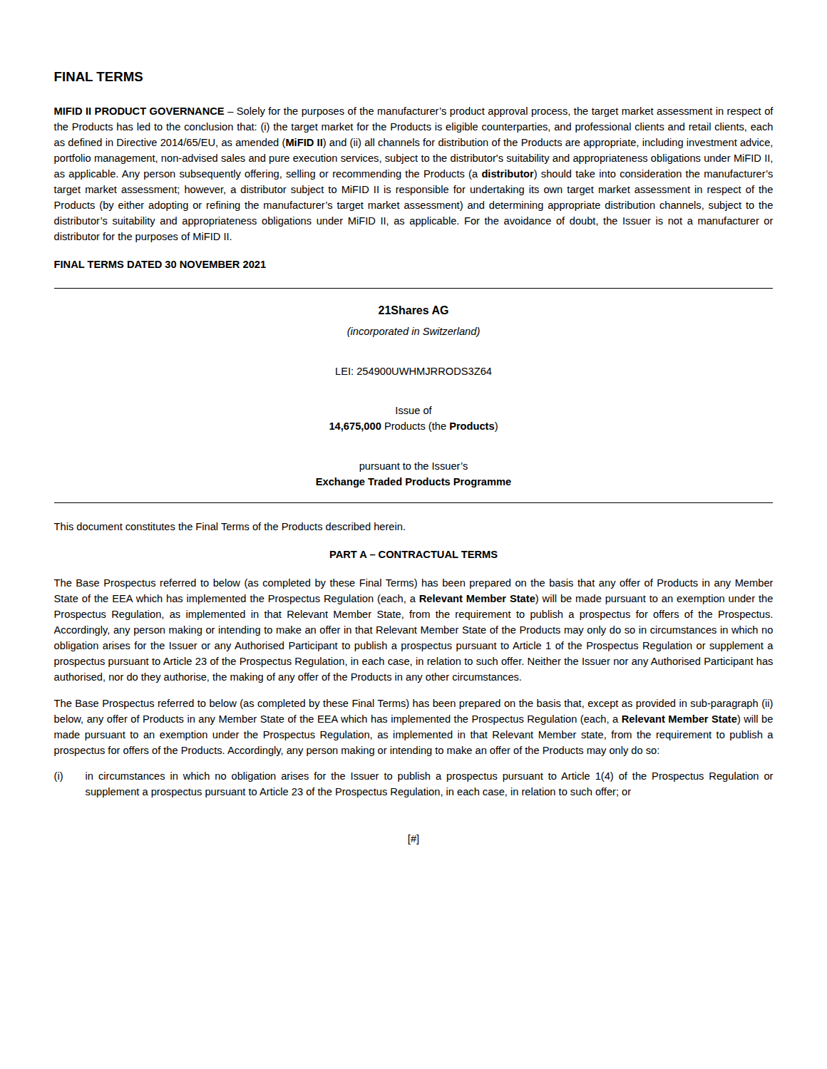FINAL TERMS
MIFID II PRODUCT GOVERNANCE – Solely for the purposes of the manufacturer’s product approval process, the target market assessment in respect of the Products has led to the conclusion that: (i) the target market for the Products is eligible counterparties, and professional clients and retail clients, each as defined in Directive 2014/65/EU, as amended (MiFID II) and (ii) all channels for distribution of the Products are appropriate, including investment advice, portfolio management, non-advised sales and pure execution services, subject to the distributor's suitability and appropriateness obligations under MiFID II, as applicable. Any person subsequently offering, selling or recommending the Products (a distributor) should take into consideration the manufacturer’s target market assessment; however, a distributor subject to MiFID II is responsible for undertaking its own target market assessment in respect of the Products (by either adopting or refining the manufacturer’s target market assessment) and determining appropriate distribution channels, subject to the distributor’s suitability and appropriateness obligations under MiFID II, as applicable. For the avoidance of doubt, the Issuer is not a manufacturer or distributor for the purposes of MiFID II.
FINAL TERMS DATED 30 NOVEMBER 2021
21Shares AG
(incorporated in Switzerland)
LEI: 254900UWHMJRRODS3Z64
Issue of
14,675,000 Products (the Products)
pursuant to the Issuer’s
Exchange Traded Products Programme
This document constitutes the Final Terms of the Products described herein.
PART A – CONTRACTUAL TERMS
The Base Prospectus referred to below (as completed by these Final Terms) has been prepared on the basis that any offer of Products in any Member State of the EEA which has implemented the Prospectus Regulation (each, a Relevant Member State) will be made pursuant to an exemption under the Prospectus Regulation, as implemented in that Relevant Member State, from the requirement to publish a prospectus for offers of the Prospectus. Accordingly, any person making or intending to make an offer in that Relevant Member State of the Products may only do so in circumstances in which no obligation arises for the Issuer or any Authorised Participant to publish a prospectus pursuant to Article 1 of the Prospectus Regulation or supplement a prospectus pursuant to Article 23 of the Prospectus Regulation, in each case, in relation to such offer. Neither the Issuer nor any Authorised Participant has authorised, nor do they authorise, the making of any offer of the Products in any other circumstances.
The Base Prospectus referred to below (as completed by these Final Terms) has been prepared on the basis that, except as provided in sub-paragraph (ii) below, any offer of Products in any Member State of the EEA which has implemented the Prospectus Regulation (each, a Relevant Member State) will be made pursuant to an exemption under the Prospectus Regulation, as implemented in that Relevant Member state, from the requirement to publish a prospectus for offers of the Products. Accordingly, any person making or intending to make an offer of the Products may only do so:
(i)
in circumstances in which no obligation arises for the Issuer to publish a prospectus pursuant to Article 1(4) of the Prospectus Regulation or supplement a prospectus pursuant to Article 23 of the Prospectus Regulation, in each case, in relation to such offer; or
[#]